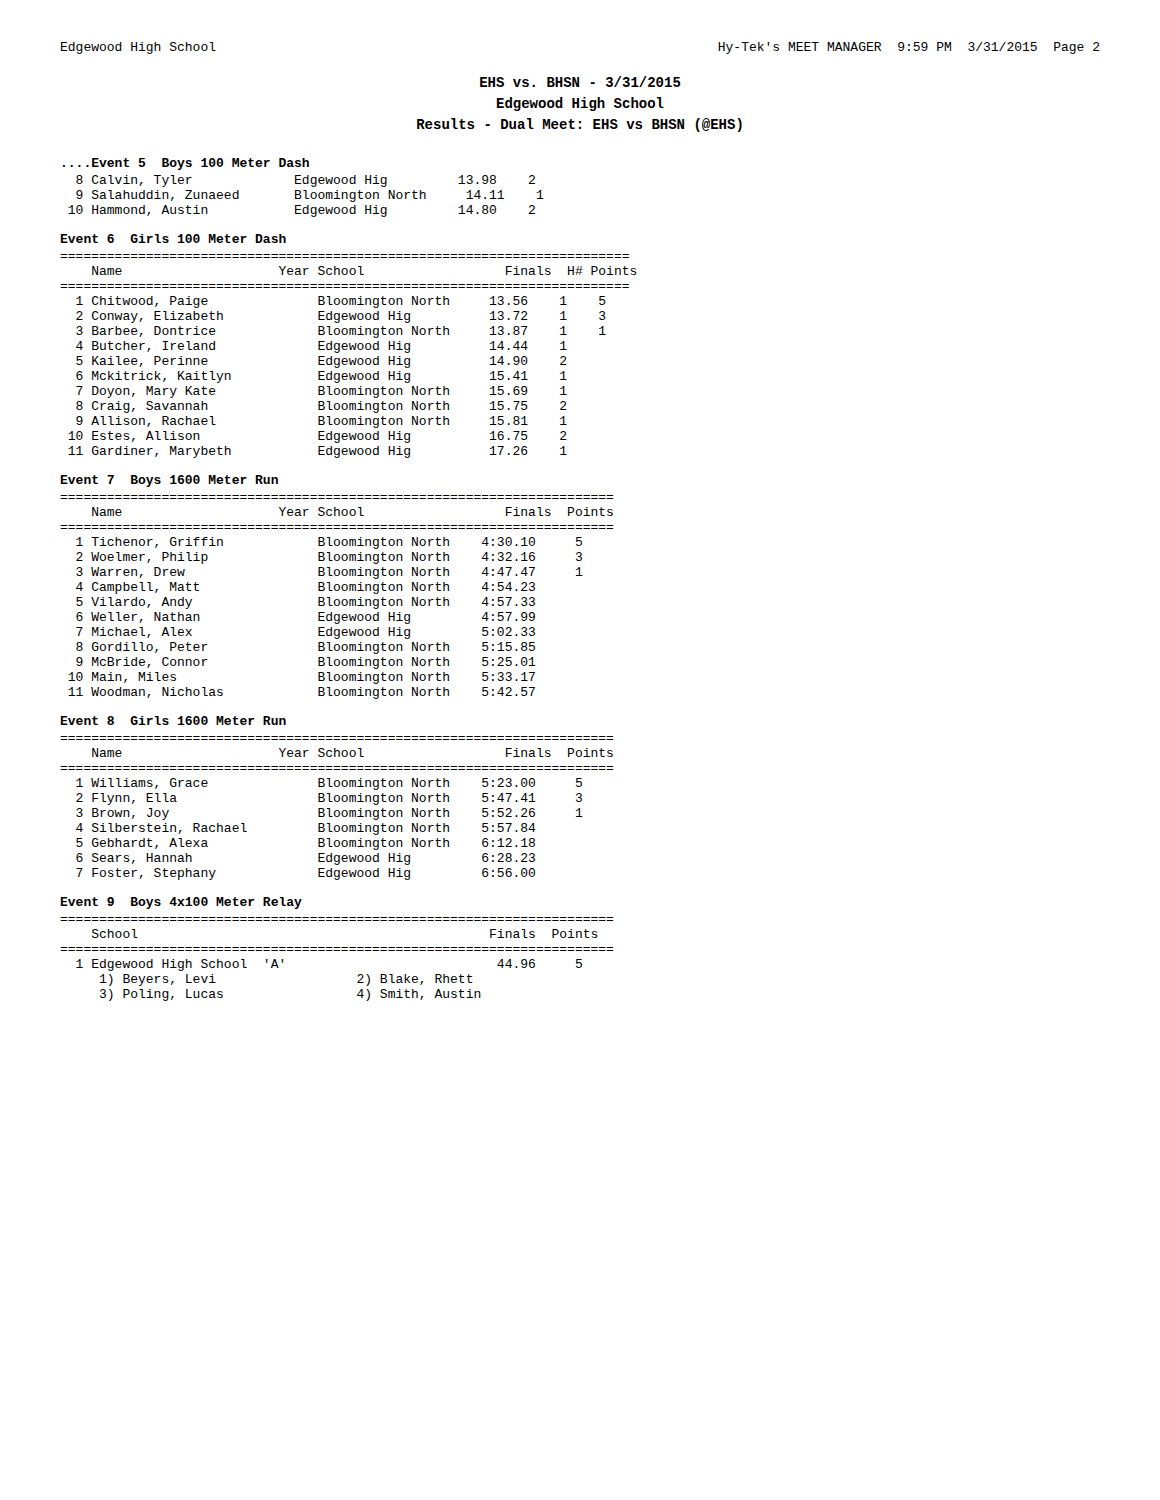Edgewood High School Hy-Tek's MEET MANAGER 9:59 PM 3/31/2015 Page 2
EHS vs. BHSN - 3/31/2015
Edgewood High School
Results - Dual Meet: EHS vs BHSN (@EHS)
....Event 5 Boys 100 Meter Dash
  8 Calvin, Tyler             Edgewood Hig         13.98    2
  9 Salahuddin, Zunaeed       Bloomington North     14.11    1
 10 Hammond, Austin           Edgewood Hig         14.80    2
Event 6 Girls 100 Meter Dash
=========================================================================
    Name                    Year School                  Finals  H# Points
=========================================================================
  1 Chitwood, Paige              Bloomington North     13.56    1    5
  2 Conway, Elizabeth            Edgewood Hig          13.72    1    3
  3 Barbee, Dontrice             Bloomington North     13.87    1    1
  4 Butcher, Ireland             Edgewood Hig          14.44    1
  5 Kailee, Perinne              Edgewood Hig          14.90    2
  6 Mckitrick, Kaitlyn           Edgewood Hig          15.41    1
  7 Doyon, Mary Kate             Bloomington North     15.69    1
  8 Craig, Savannah              Bloomington North     15.75    2
  9 Allison, Rachael             Bloomington North     15.81    1
 10 Estes, Allison               Edgewood Hig          16.75    2
 11 Gardiner, Marybeth           Edgewood Hig          17.26    1
Event 7 Boys 1600 Meter Run
=======================================================================
    Name                    Year School                  Finals  Points
=======================================================================
  1 Tichenor, Griffin            Bloomington North    4:30.10     5
  2 Woelmer, Philip              Bloomington North    4:32.16     3
  3 Warren, Drew                 Bloomington North    4:47.47     1
  4 Campbell, Matt               Bloomington North    4:54.23
  5 Vilardo, Andy                Bloomington North    4:57.33
  6 Weller, Nathan               Edgewood Hig         4:57.99
  7 Michael, Alex                Edgewood Hig         5:02.33
  8 Gordillo, Peter              Bloomington North    5:15.85
  9 McBride, Connor              Bloomington North    5:25.01
 10 Main, Miles                  Bloomington North    5:33.17
 11 Woodman, Nicholas            Bloomington North    5:42.57
Event 8 Girls 1600 Meter Run
=======================================================================
    Name                    Year School                  Finals  Points
=======================================================================
  1 Williams, Grace              Bloomington North    5:23.00     5
  2 Flynn, Ella                  Bloomington North    5:47.41     3
  3 Brown, Joy                   Bloomington North    5:52.26     1
  4 Silberstein, Rachael         Bloomington North    5:57.84
  5 Gebhardt, Alexa              Bloomington North    6:12.18
  6 Sears, Hannah                Edgewood Hig         6:28.23
  7 Foster, Stephany             Edgewood Hig         6:56.00
Event 9 Boys 4x100 Meter Relay
=======================================================================
    School                                             Finals  Points
=======================================================================
  1 Edgewood High School  'A'                           44.96     5
     1) Beyers, Levi                  2) Blake, Rhett
     3) Poling, Lucas                 4) Smith, Austin